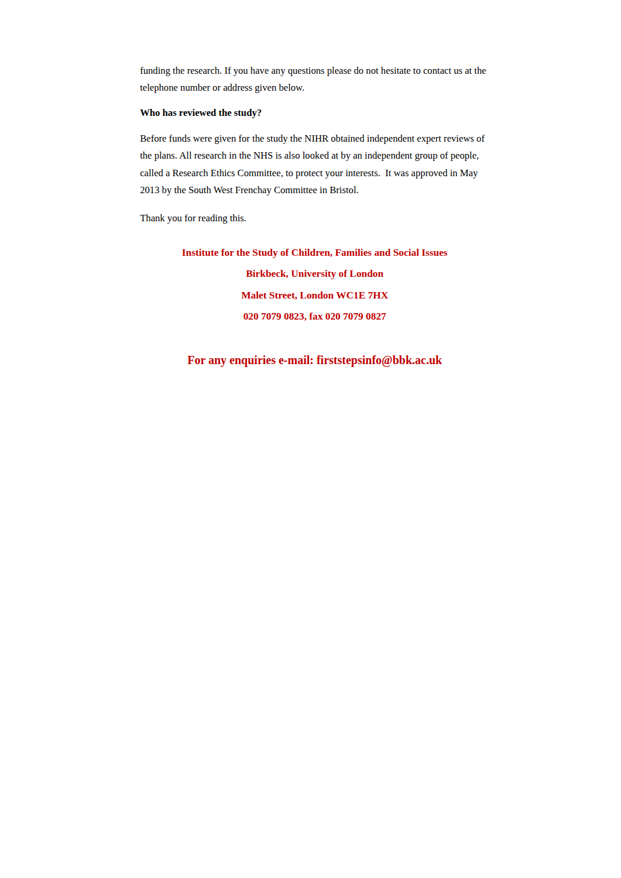funding the research. If you have any questions please do not hesitate to contact us at the telephone number or address given below.
Who has reviewed the study?
Before funds were given for the study the NIHR obtained independent expert reviews of the plans. All research in the NHS is also looked at by an independent group of people, called a Research Ethics Committee, to protect your interests. It was approved in May 2013 by the South West Frenchay Committee in Bristol.
Thank you for reading this.
Institute for the Study of Children, Families and Social Issues
Birkbeck, University of London
Malet Street, London WC1E 7HX
020 7079 0823, fax 020 7079 0827
For any enquiries e-mail: firststepsinfo@bbk.ac.uk